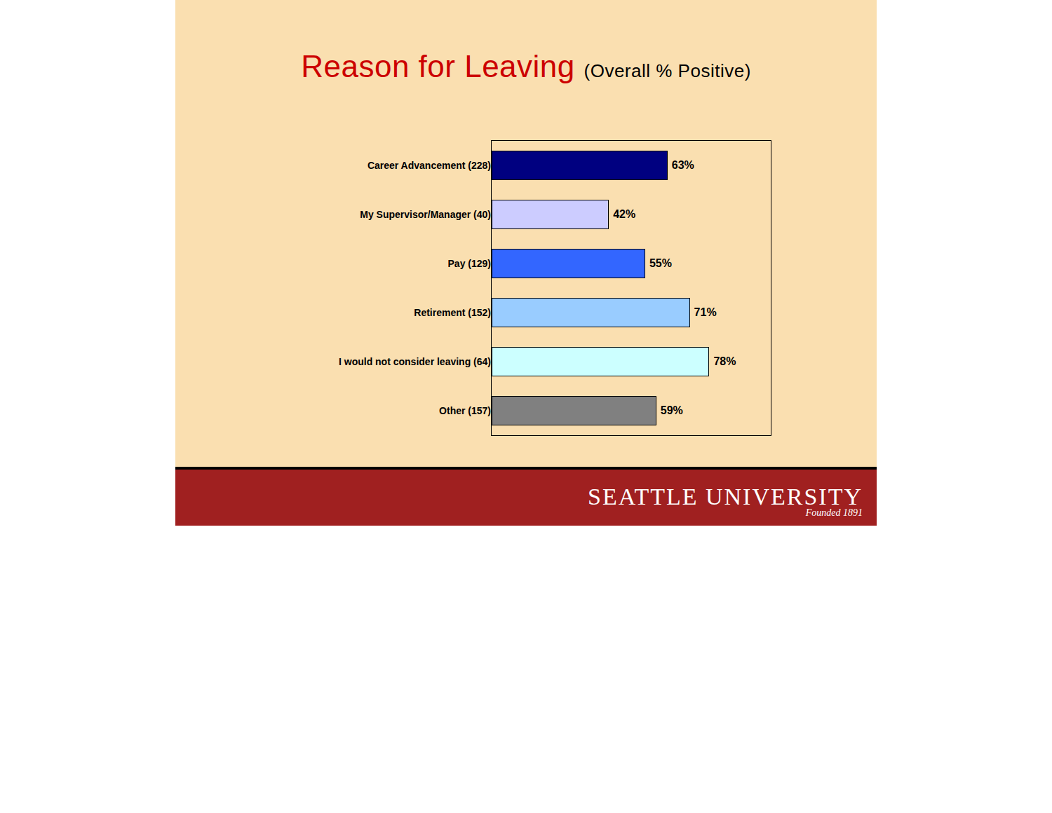Reason for Leaving (Overall % Positive)
| Career Advancement (228) | 63% |
| My Supervisor/Manager (40) | 42% |
| Pay (129) | 55% |
| Retirement (152) | 71% |
| I would not consider leaving (64) | 78% |
| Other (157) | 59% |
SEATTLE UNIVERSITY
Founded 1891